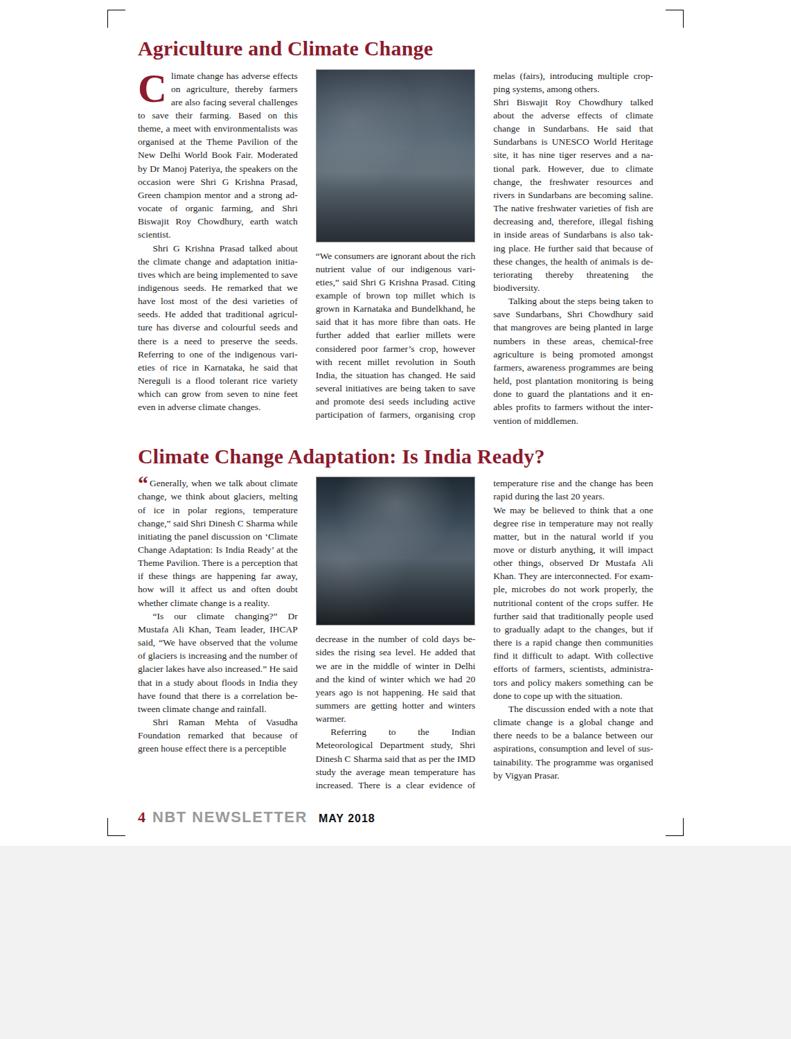Agriculture and Climate Change
Climate change has adverse effects on agriculture, thereby farmers are also facing several challenges to save their farming. Based on this theme, a meet with environmentalists was organised at the Theme Pavilion of the New Delhi World Book Fair. Moderated by Dr Manoj Pateriya, the speakers on the occasion were Shri G Krishna Prasad, Green champion mentor and a strong advocate of organic farming, and Shri Biswajit Roy Chowdhury, earth watch scientist.
Shri G Krishna Prasad talked about the climate change and adaptation initiatives which are being implemented to save indigenous seeds. He remarked that we have lost most of the desi varieties of seeds. He added that traditional agriculture has diverse and colourful seeds and there is a need to preserve the seeds. Referring to one of the indigenous varieties of rice in Karnataka, he said that Nereguli is a flood tolerant rice variety which can grow from seven to nine feet even in adverse climate changes.
“We consumers are ignorant about the rich nutrient value of our indigenous varieties,” said Shri G Krishna Prasad. Citing example of brown top millet which is grown in Karnataka and Bundelkhand, he said that it has more fibre than oats. He further added that earlier millets were considered poor farmer’s crop, however with recent millet revolution in South India, the situation has changed. He said several initiatives are being taken to save and promote desi seeds including active participation of farmers, organising crop melas (fairs), introducing multiple cropping systems, among others.
Shri Biswajit Roy Chowdhury talked about the adverse effects of climate change in Sundarbans. He said that Sundarbans is UNESCO World Heritage site, it has nine tiger reserves and a national park. However, due to climate change, the freshwater resources and rivers in Sundarbans are becoming saline. The native freshwater varieties of fish are decreasing and, therefore, illegal fishing in inside areas of Sundarbans is also taking place. He further said that because of these changes, the health of animals is deteriorating thereby threatening the biodiversity.
Talking about the steps being taken to save Sundarbans, Shri Chowdhury said that mangroves are being planted in large numbers in these areas, chemical-free agriculture is being promoted amongst farmers, awareness programmes are being held, post plantation monitoring is being done to guard the plantations and it enables profits to farmers without the intervention of middlemen.
Climate Change Adaptation: Is India Ready?
“Generally, when we talk about climate change, we think about glaciers, melting of ice in polar regions, temperature change,” said Shri Dinesh C Sharma while initiating the panel discussion on ‘Climate Change Adaptation: Is India Ready’ at the Theme Pavilion. There is a perception that if these things are happening far away, how will it affect us and often doubt whether climate change is a reality.
“Is our climate changing?” Dr Mustafa Ali Khan, Team leader, IHCAP said, “We have observed that the volume of glaciers is increasing and the number of glacier lakes have also increased.” He said that in a study about floods in India they have found that there is a correlation between climate change and rainfall.
Shri Raman Mehta of Vasudha Foundation remarked that because of green house effect there is a perceptible
decrease in the number of cold days besides the rising sea level. He added that we are in the middle of winter in Delhi and the kind of winter which we had 20 years ago is not happening. He said that summers are getting hotter and winters warmer.
Referring to the Indian Meteorological Department study, Shri Dinesh C Sharma said that as per the IMD study the average mean temperature has increased. There is a clear evidence of temperature rise and the change has been rapid during the last 20 years.
We may be believed to think that a one degree rise in temperature may not really matter, but in the natural world if you move or disturb anything, it will impact other things, observed Dr Mustafa Ali Khan. They are interconnected. For example, microbes do not work properly, the nutritional content of the crops suffer. He further said that traditionally people used to gradually adapt to the changes, but if there is a rapid change then communities find it difficult to adapt. With collective efforts of farmers, scientists, administrators and policy makers something can be done to cope up with the situation.
The discussion ended with a note that climate change is a global change and there needs to be a balance between our aspirations, consumption and level of sustainability. The programme was organised by Vigyan Prasar.
4 NBT NEWSLETTER MAY 2018